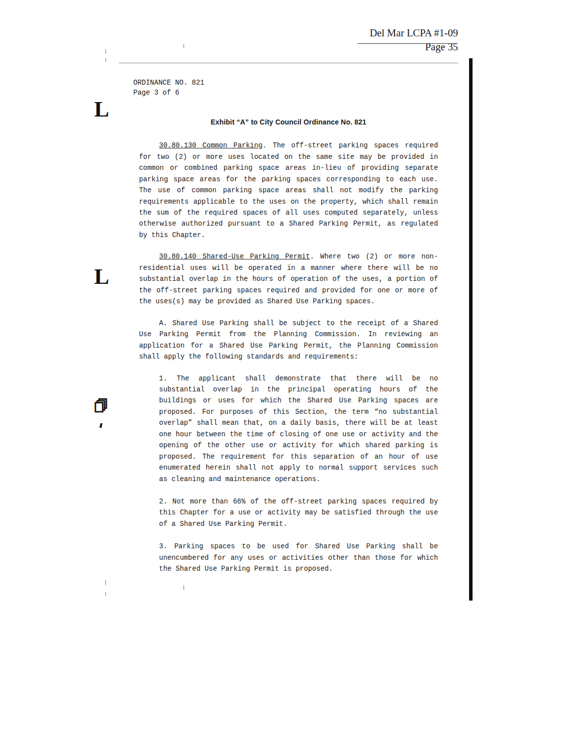Del Mar LCPA #1-09 Page 35
ORDINANCE NO. 821
Page 3 of 6
Exhibit “A” to City Council Ordinance No. 821
30.80.130 Common Parking. The off-street parking spaces required for two (2) or more uses located on the same site may be provided in common or combined parking space areas in-lieu of providing separate parking space areas for the parking spaces corresponding to each use. The use of common parking space areas shall not modify the parking requirements applicable to the uses on the property, which shall remain the sum of the required spaces of all uses computed separately, unless otherwise authorized pursuant to a Shared Parking Permit, as regulated by this Chapter.
30.80.140 Shared-Use Parking Permit. Where two (2) or more non-residential uses will be operated in a manner where there will be no substantial overlap in the hours of operation of the uses, a portion of the off-street parking spaces required and provided for one or more of the uses(s) may be provided as Shared Use Parking spaces.
A. Shared Use Parking shall be subject to the receipt of a Shared Use Parking Permit from the Planning Commission. In reviewing an application for a Shared Use Parking Permit, the Planning Commission shall apply the following standards and requirements:
1. The applicant shall demonstrate that there will be no substantial overlap in the principal operating hours of the buildings or uses for which the Shared Use Parking spaces are proposed. For purposes of this Section, the term “no substantial overlap” shall mean that, on a daily basis, there will be at least one hour between the time of closing of one use or activity and the opening of the other use or activity for which shared parking is proposed. The requirement for this separation of an hour of use enumerated herein shall not apply to normal support services such as cleaning and maintenance operations.
2. Not more than 66% of the off-street parking spaces required by this Chapter for a use or activity may be satisfied through the use of a Shared Use Parking Permit.
3. Parking spaces to be used for Shared Use Parking shall be unencumbered for any uses or activities other than those for which the Shared Use Parking Permit is proposed.
L
L
🗍